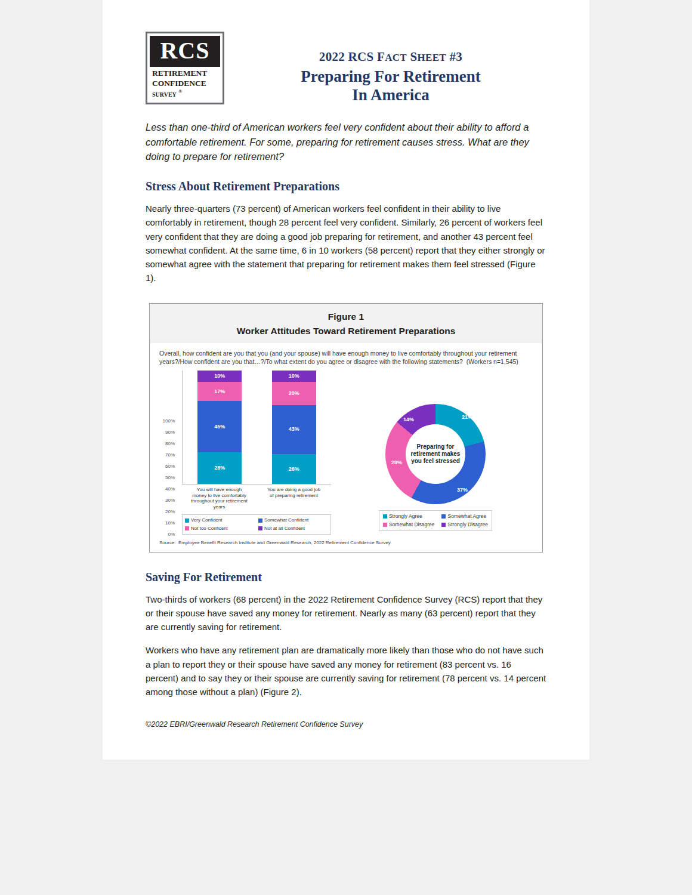RCS
Retirement
Confidence
Survey ®
2022 RCS FACT SHEET #3
Preparing For Retirement
In America
Less than one-third of American workers feel very confident about their ability to afford a comfortable retirement. For some, preparing for retirement causes stress. What are they doing to prepare for retirement?
Stress About Retirement Preparations
Nearly three-quarters (73 percent) of American workers feel confident in their ability to live comfortably in retirement, though 28 percent feel very confident. Similarly, 26 percent of workers feel very confident that they are doing a good job preparing for retirement, and another 43 percent feel somewhat confident. At the same time, 6 in 10 workers (58 percent) report that they either strongly or somewhat agree with the statement that preparing for retirement makes them feel stressed (Figure 1).
Figure 1
Worker Attitudes Toward Retirement Preparations
Overall, how confident are you that you (and your spouse) will have enough money to live comfortably throughout your retirement years?/How confident are you that…?/To what extent do you agree or disagree with the following statements? (Workers n=1,545)
100% 90% 80% 70% 60% 50% 40% 30% 20% 10% 0%
10%
17%
45%
28%
10%
20%
43%
26%
You will have enough money to live comfortably throughout your retirement years
You are doing a good job of preparing retirement
Very Confident
Somewhat Confident
Not too Conficent
Not at all Confident
Preparing for retirement makes you feel stressed
21%
37%
28%
14%
Strongly Agree
Somewhat Agree
Somewhat Disagree
Strongly Disagree
Source: Employee Benefit Research Institute and Greenwald Research, 2022 Retirement Confidence Survey.
Saving For Retirement
Two-thirds of workers (68 percent) in the 2022 Retirement Confidence Survey (RCS) report that they or their spouse have saved any money for retirement. Nearly as many (63 percent) report that they are currently saving for retirement.
Workers who have any retirement plan are dramatically more likely than those who do not have such a plan to report they or their spouse have saved any money for retirement (83 percent vs. 16 percent) and to say they or their spouse are currently saving for retirement (78 percent vs. 14 percent among those without a plan) (Figure 2).
©2022 EBRI/Greenwald Research Retirement Confidence Survey